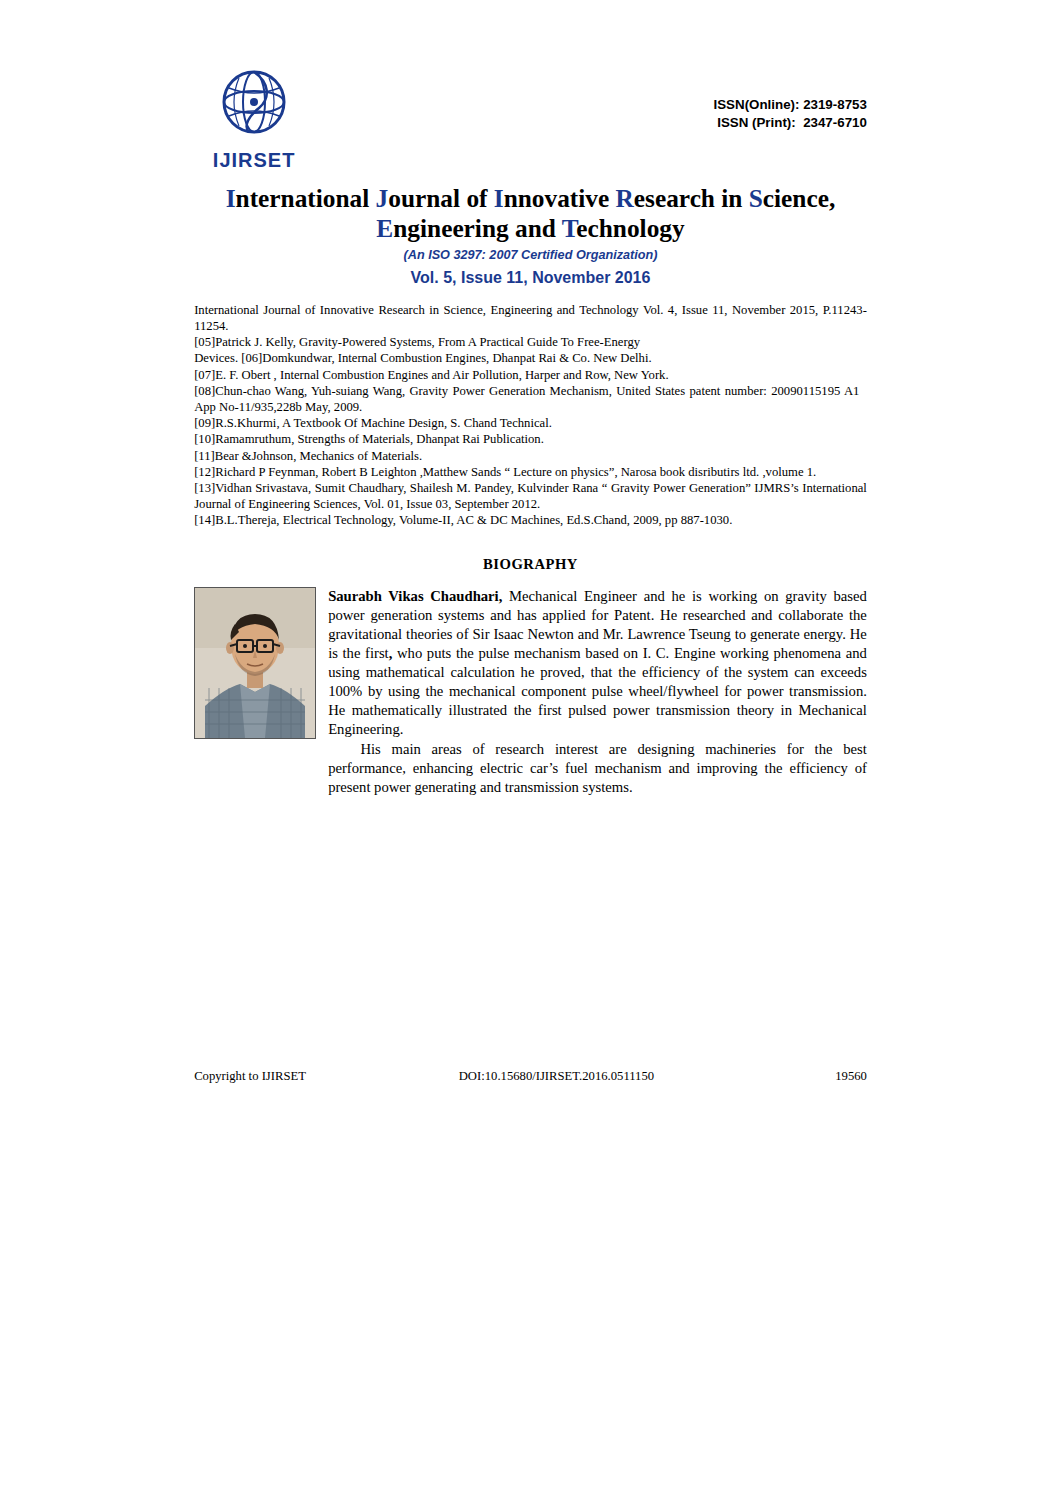IJIRSET
ISSN(Online): 2319-8753
ISSN (Print): 2347-6710
International Journal of Innovative Research in Science,
Engineering and Technology
(An ISO 3297: 2007 Certified Organization)
Vol. 5, Issue 11, November 2016
International Journal of Innovative Research in Science, Engineering and Technology Vol. 4, Issue 11, November 2015, P.11243-11254.
[05]Patrick J. Kelly, Gravity-Powered Systems, From A Practical Guide To Free-Energy
Devices. [06]Domkundwar, Internal Combustion Engines, Dhanpat Rai & Co. New Delhi.
[07]E. F. Obert , Internal Combustion Engines and Air Pollution, Harper and Row, New York.
[08]Chun-chao Wang, Yuh-suiang Wang, Gravity Power Generation Mechanism, United States patent number: 20090115195 A1 App No-11/935,228b May, 2009.
[09]R.S.Khurmi, A Textbook Of Machine Design, S. Chand Technical.
[10]Ramamruthum, Strengths of Materials, Dhanpat Rai Publication.
[11]Bear &Johnson, Mechanics of Materials.
[12]Richard P Feynman, Robert B Leighton ,Matthew Sands “ Lecture on physics”, Narosa book disributirs ltd. ,volume 1.
[13]Vidhan Srivastava, Sumit Chaudhary, Shailesh M. Pandey, Kulvinder Rana “ Gravity Power Generation” IJMRS’s International Journal of Engineering Sciences, Vol. 01, Issue 03, September 2012.
[14]B.L.Thereja, Electrical Technology, Volume-II, AC & DC Machines, Ed.S.Chand, 2009, pp 887-1030.
BIOGRAPHY
Saurabh Vikas Chaudhari, Mechanical Engineer and he is working on gravity based power generation systems and has applied for Patent. He researched and collaborate the gravitational theories of Sir Isaac Newton and Mr. Lawrence Tseung to generate energy. He is the first, who puts the pulse mechanism based on I. C. Engine working phenomena and using mathematical calculation he proved, that the efficiency of the system can exceeds 100% by using the mechanical component pulse wheel/flywheel for power transmission. He mathematically illustrated the first pulsed power transmission theory in Mechanical Engineering.
His main areas of research interest are designing machineries for the best performance, enhancing electric car’s fuel mechanism and improving the efficiency of present power generating and transmission systems.
Copyright to IJIRSET
DOI:10.15680/IJIRSET.2016.0511150
19560